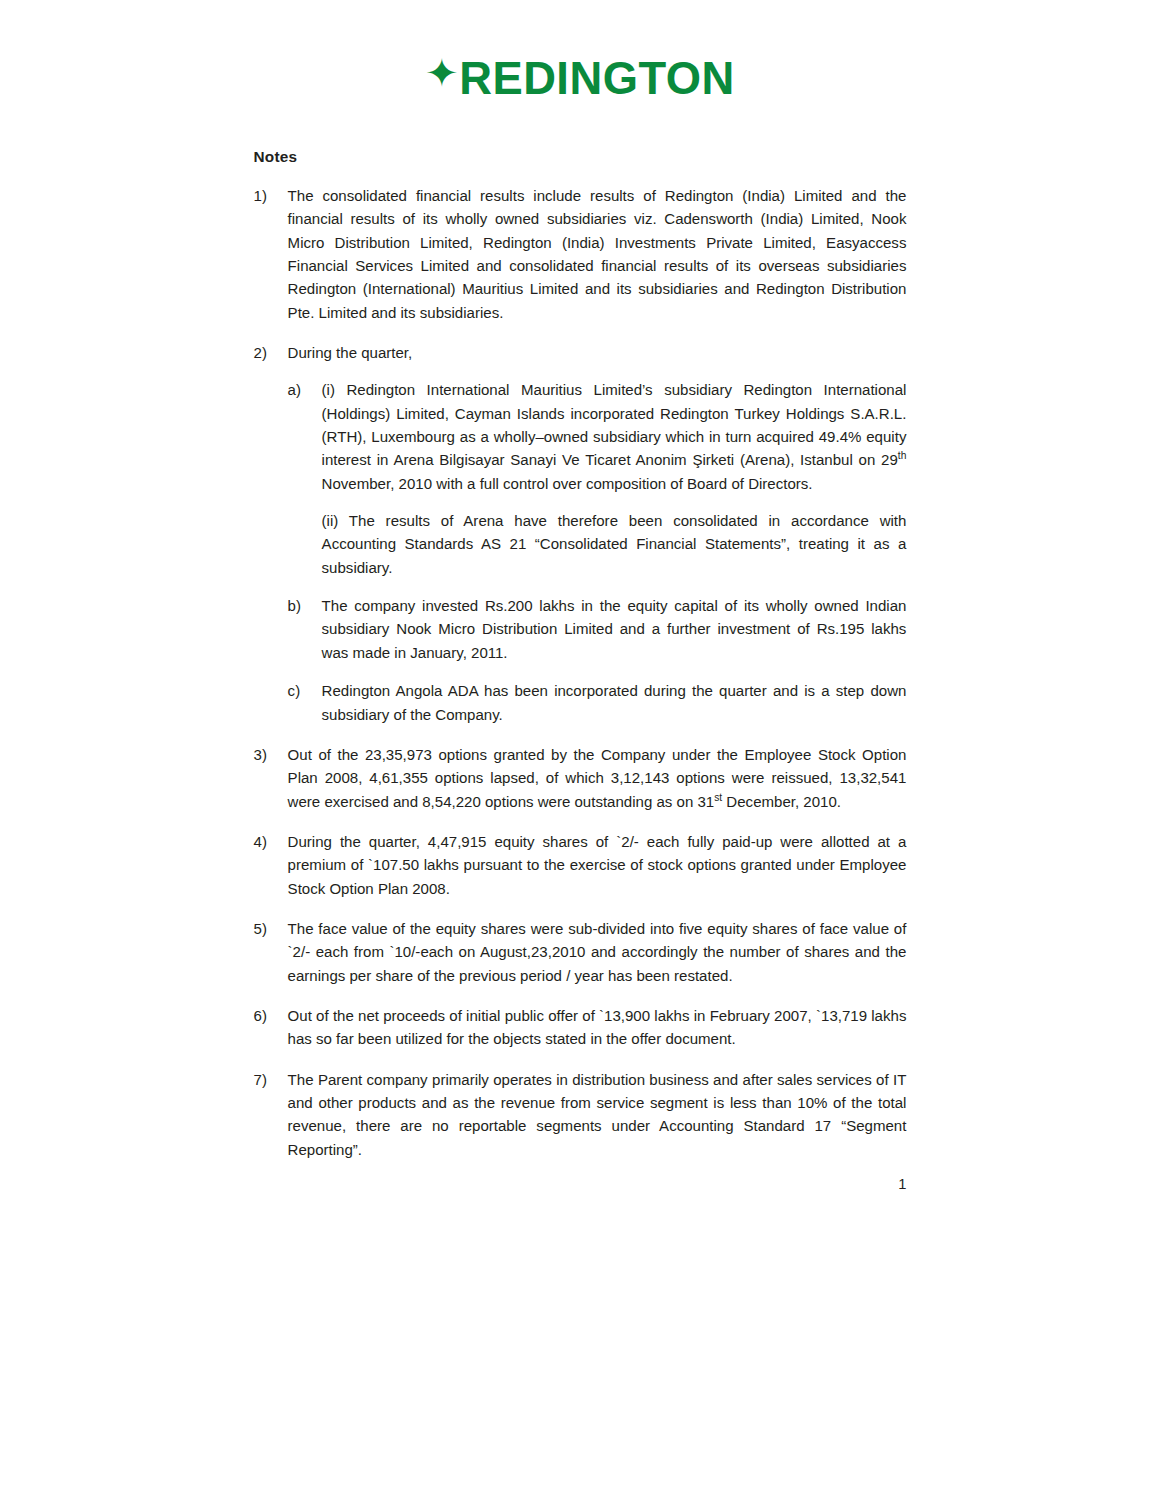✦REDINGTON
Notes
The consolidated financial results include results of Redington (India) Limited and the financial results of its wholly owned subsidiaries viz. Cadensworth (India) Limited, Nook Micro Distribution Limited, Redington (India) Investments Private Limited, Easyaccess Financial Services Limited and consolidated financial results of its overseas subsidiaries Redington (International) Mauritius Limited and its subsidiaries and Redington Distribution Pte. Limited and its subsidiaries.
During the quarter,
(i) Redington International Mauritius Limited’s subsidiary Redington International (Holdings) Limited, Cayman Islands incorporated Redington Turkey Holdings S.A.R.L. (RTH), Luxembourg as a wholly–owned subsidiary which in turn acquired 49.4% equity interest in Arena Bilgisayar Sanayi Ve Ticaret Anonim Şirketi (Arena), Istanbul on 29th November, 2010 with a full control over composition of Board of Directors.
(ii) The results of Arena have therefore been consolidated in accordance with Accounting Standards AS 21 “Consolidated Financial Statements”, treating it as a subsidiary.
The company invested Rs.200 lakhs in the equity capital of its wholly owned Indian subsidiary Nook Micro Distribution Limited and a further investment of Rs.195 lakhs was made in January, 2011.
Redington Angola ADA has been incorporated during the quarter and is a step down subsidiary of the Company.
Out of the 23,35,973 options granted by the Company under the Employee Stock Option Plan 2008, 4,61,355 options lapsed, of which 3,12,143 options were reissued, 13,32,541 were exercised and 8,54,220 options were outstanding as on 31st December, 2010.
During the quarter, 4,47,915 equity shares of `2/- each fully paid-up were allotted at a premium of `107.50 lakhs pursuant to the exercise of stock options granted under Employee Stock Option Plan 2008.
The face value of the equity shares were sub-divided into five equity shares of face value of `2/- each from `10/-each on August,23,2010 and accordingly the number of shares and the earnings per share of the previous period / year has been restated.
Out of the net proceeds of initial public offer of `13,900 lakhs in February 2007, `13,719 lakhs has so far been utilized for the objects stated in the offer document.
The Parent company primarily operates in distribution business and after sales services of IT and other products and as the revenue from service segment is less than 10% of the total revenue, there are no reportable segments under Accounting Standard 17 “Segment Reporting”.
1